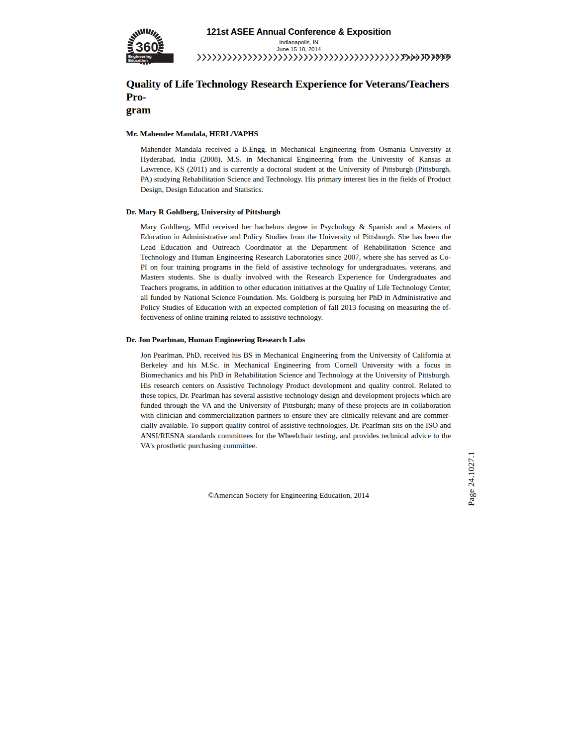360 of Engineering Education
121st ASEE Annual Conference & Exposition
Indianapolis, IN
June 15-18, 2014
Paper ID #8900
Quality of Life Technology Research Experience for Veterans/Teachers Pro-
gram
Mr. Mahender Mandala, HERL/VAPHS
Mahender Mandala received a B.Engg. in Mechanical Engineering from Osmania University at Hyderabad, India (2008), M.S. in Mechanical Engineering from the University of Kansas at Lawrence, KS (2011) and is currently a doctoral student at the University of Pittsburgh (Pittsburgh, PA) studying Rehabilitation Science and Technology. His primary interest lies in the fields of Product Design, Design Education and Statistics.
Dr. Mary R Goldberg, University of Pittsburgh
Mary Goldberg, MEd received her bachelors degree in Psychology & Spanish and a Masters of Education in Administrative and Policy Studies from the University of Pittsburgh. She has been the Lead Education and Outreach Coordinator at the Department of Rehabilitation Science and Technology and Human Engineering Research Laboratories since 2007, where she has served as Co-PI on four training programs in the field of assistive technology for undergraduates, veterans, and Masters students. She is dually involved with the Research Experience for Undergraduates and Teachers programs, in addition to other education initiatives at the Quality of Life Technology Center, all funded by National Science Foundation. Ms. Goldberg is pursuing her PhD in Administrative and Policy Studies of Education with an expected completion of fall 2013 focusing on measuring the effectiveness of online training related to assistive technology.
Dr. Jon Pearlman, Human Engineering Research Labs
Jon Pearlman, PhD, received his BS in Mechanical Engineering from the University of California at Berkeley and his M.Sc. in Mechanical Engineering from Cornell University with a focus in Biomechanics and his PhD in Rehabilitation Science and Technology at the University of Pittsburgh. His research centers on Assistive Technology Product development and quality control. Related to these topics, Dr. Pearlman has several assistive technology design and development projects which are funded through the VA and the University of Pittsburgh; many of these projects are in collaboration with clinician and commercialization partners to ensure they are clinically relevant and are commercially available. To support quality control of assistive technologies, Dr. Pearlman sits on the ISO and ANSI/RESNA standards committees for the Wheelchair testing, and provides technical advice to the VA's prosthetic purchasing committee.
Page 24.1027.1
©American Society for Engineering Education, 2014